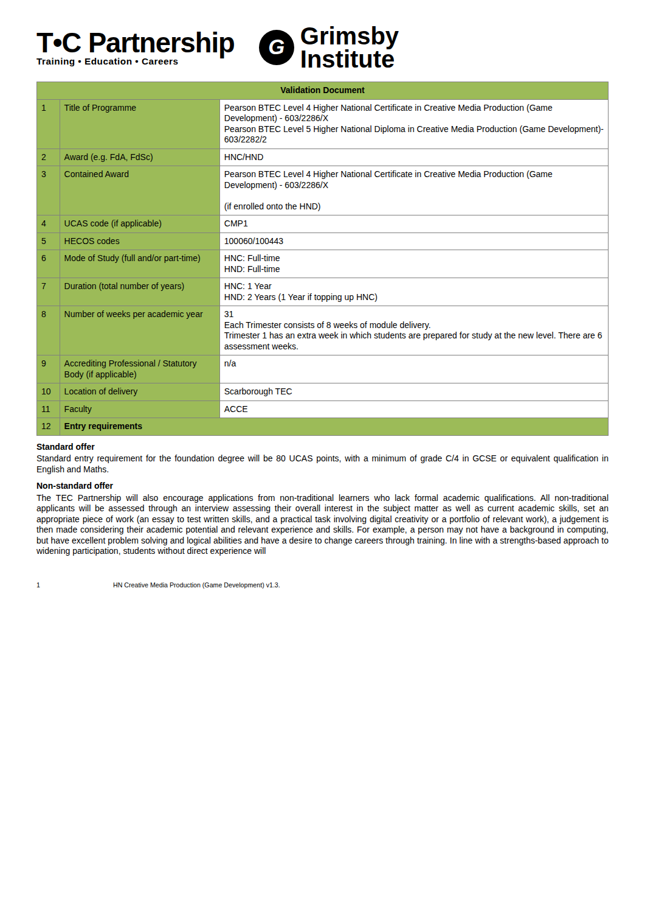T•C Partnership
Training • Education • Careers
G
Grimsby
Institute
| Validation Document |
| 1 | Title of Programme | Pearson BTEC Level 4 Higher National Certificate in Creative Media Production (Game Development) - 603/2286/X Pearson BTEC Level 5 Higher National Diploma in Creative Media Production (Game Development)- 603/2282/2 |
| 2 | Award (e.g. FdA, FdSc) | HNC/HND |
| 3 | Contained Award | Pearson BTEC Level 4 Higher National Certificate in Creative Media Production (Game Development) - 603/2286/X (if enrolled onto the HND) |
| 4 | UCAS code (if applicable) | CMP1 |
| 5 | HECOS codes | 100060/100443 |
| 6 | Mode of Study (full and/or part-time) | HNC: Full-time HND: Full-time |
| 7 | Duration (total number of years) | HNC: 1 Year HND: 2 Years (1 Year if topping up HNC) |
| 8 | Number of weeks per academic year | 31 Each Trimester consists of 8 weeks of module delivery. Trimester 1 has an extra week in which students are prepared for study at the new level. There are 6 assessment weeks. |
| 9 | Accrediting Professional / Statutory Body (if applicable) | n/a |
| 10 | Location of delivery | Scarborough TEC |
| 11 | Faculty | ACCE |
| 12 | Entry requirements |
Standard offer
Standard entry requirement for the foundation degree will be 80 UCAS points, with a minimum of grade C/4 in GCSE or equivalent qualification in English and Maths.
Non-standard offer
The TEC Partnership will also encourage applications from non-traditional learners who lack formal academic qualifications. All non-traditional applicants will be assessed through an interview assessing their overall interest in the subject matter as well as current academic skills, set an appropriate piece of work (an essay to test written skills, and a practical task involving digital creativity or a portfolio of relevant work), a judgement is then made considering their academic potential and relevant experience and skills. For example, a person may not have a background in computing, but have excellent problem solving and logical abilities and have a desire to change careers through training. In line with a strengths-based approach to widening participation, students without direct experience will
1 HN Creative Media Production (Game Development) v1.3.